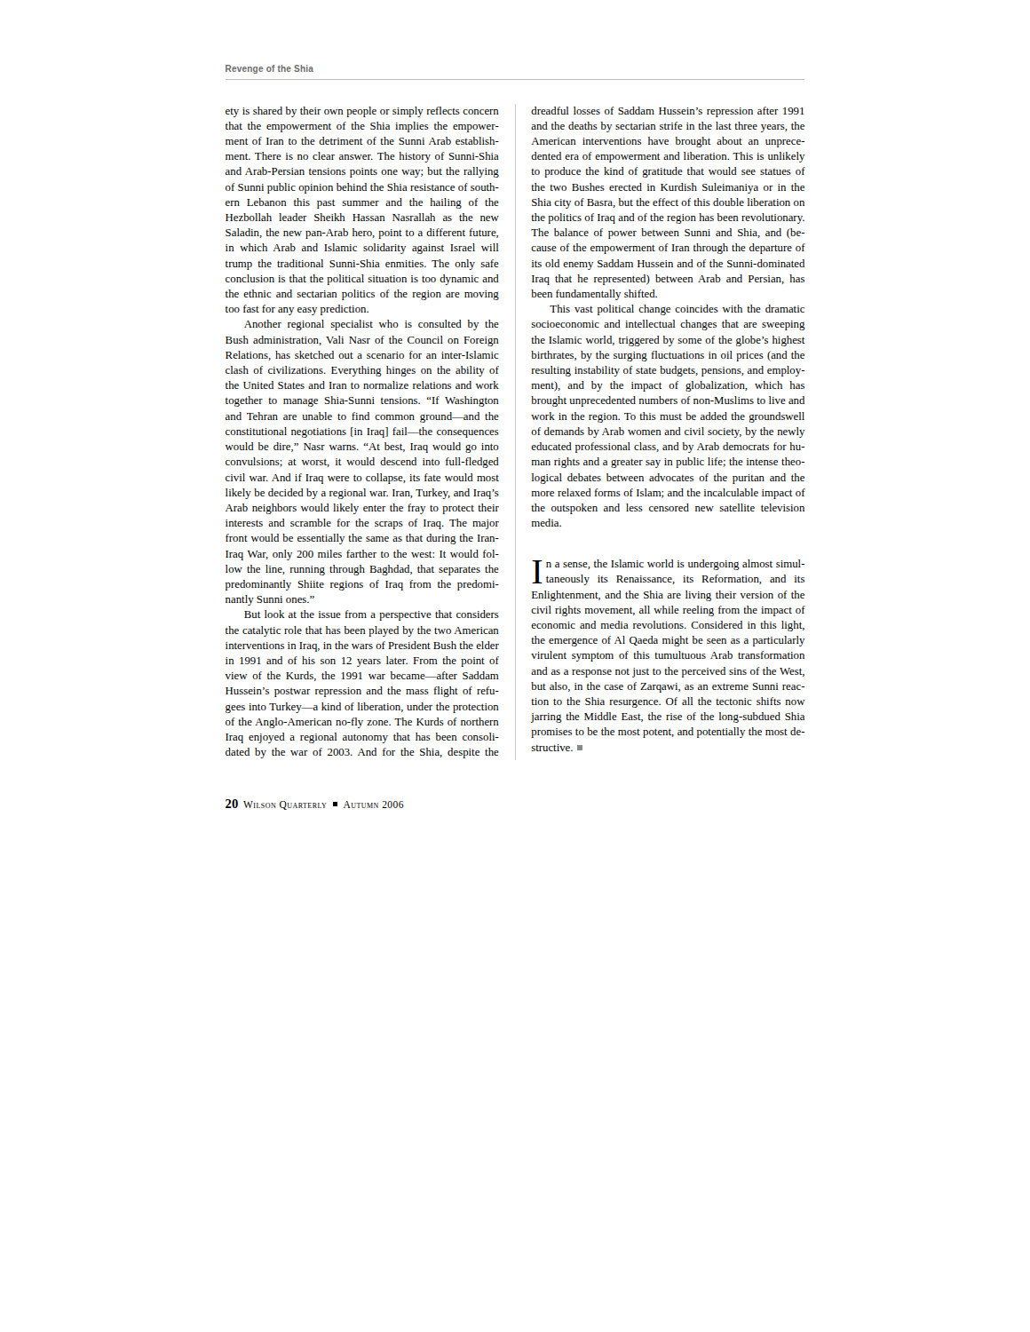Revenge of the Shia
ety is shared by their own people or simply reflects concern that the empowerment of the Shia implies the empowerment of Iran to the detriment of the Sunni Arab establishment. There is no clear answer. The history of Sunni-Shia and Arab-Persian tensions points one way; but the rallying of Sunni public opinion behind the Shia resistance of southern Lebanon this past summer and the hailing of the Hezbollah leader Sheikh Hassan Nasrallah as the new Saladin, the new pan-Arab hero, point to a different future, in which Arab and Islamic solidarity against Israel will trump the traditional Sunni-Shia enmities. The only safe conclusion is that the political situation is too dynamic and the ethnic and sectarian politics of the region are moving too fast for any easy prediction.
Another regional specialist who is consulted by the Bush administration, Vali Nasr of the Council on Foreign Relations, has sketched out a scenario for an inter-Islamic clash of civilizations. Everything hinges on the ability of the United States and Iran to normalize relations and work together to manage Shia-Sunni tensions. “If Washington and Tehran are unable to find common ground—and the constitutional negotiations [in Iraq] fail—the consequences would be dire,” Nasr warns. “At best, Iraq would go into convulsions; at worst, it would descend into full-fledged civil war. And if Iraq were to collapse, its fate would most likely be decided by a regional war. Iran, Turkey, and Iraq’s Arab neighbors would likely enter the fray to protect their interests and scramble for the scraps of Iraq. The major front would be essentially the same as that during the Iran-Iraq War, only 200 miles farther to the west: It would follow the line, running through Baghdad, that separates the predominantly Shiite regions of Iraq from the predominantly Sunni ones.”
But look at the issue from a perspective that considers the catalytic role that has been played by the two American interventions in Iraq, in the wars of President Bush the elder in 1991 and of his son 12 years later. From the point of view of the Kurds, the 1991 war became—after Saddam Hussein’s postwar repression and the mass flight of refugees into Turkey—a kind of liberation, under the protection of the Anglo-American no-fly zone. The Kurds of northern Iraq enjoyed a regional autonomy that has been consolidated by the war of 2003. And for the Shia, despite the dreadful losses of Saddam Hussein’s repression after 1991 and the deaths by sectarian strife in the last three years, the American interventions have brought about an unprecedented era of empowerment and liberation. This is unlikely to produce the kind of gratitude that would see statues of the two Bushes erected in Kurdish Suleimaniya or in the Shia city of Basra, but the effect of this double liberation on the politics of Iraq and of the region has been revolutionary. The balance of power between Sunni and Shia, and (because of the empowerment of Iran through the departure of its old enemy Saddam Hussein and of the Sunni-dominated Iraq that he represented) between Arab and Persian, has been fundamentally shifted.
This vast political change coincides with the dramatic socioeconomic and intellectual changes that are sweeping the Islamic world, triggered by some of the globe’s highest birthrates, by the surging fluctuations in oil prices (and the resulting instability of state budgets, pensions, and employment), and by the impact of globalization, which has brought unprecedented numbers of non-Muslims to live and work in the region. To this must be added the groundswell of demands by Arab women and civil society, by the newly educated professional class, and by Arab democrats for human rights and a greater say in public life; the intense theological debates between advocates of the puritan and the more relaxed forms of Islam; and the incalculable impact of the outspoken and less censored new satellite television media.
In a sense, the Islamic world is undergoing almost simultaneously its Renaissance, its Reformation, and its Enlightenment, and the Shia are living their version of the civil rights movement, all while reeling from the impact of economic and media revolutions. Considered in this light, the emergence of Al Qaeda might be seen as a particularly virulent symptom of this tumultuous Arab transformation and as a response not just to the perceived sins of the West, but also, in the case of Zarqawi, as an extreme Sunni reaction to the Shia resurgence. Of all the tectonic shifts now jarring the Middle East, the rise of the long-subdued Shia promises to be the most potent, and potentially the most destructive.
20 Wilson Quarterly Autumn 2006